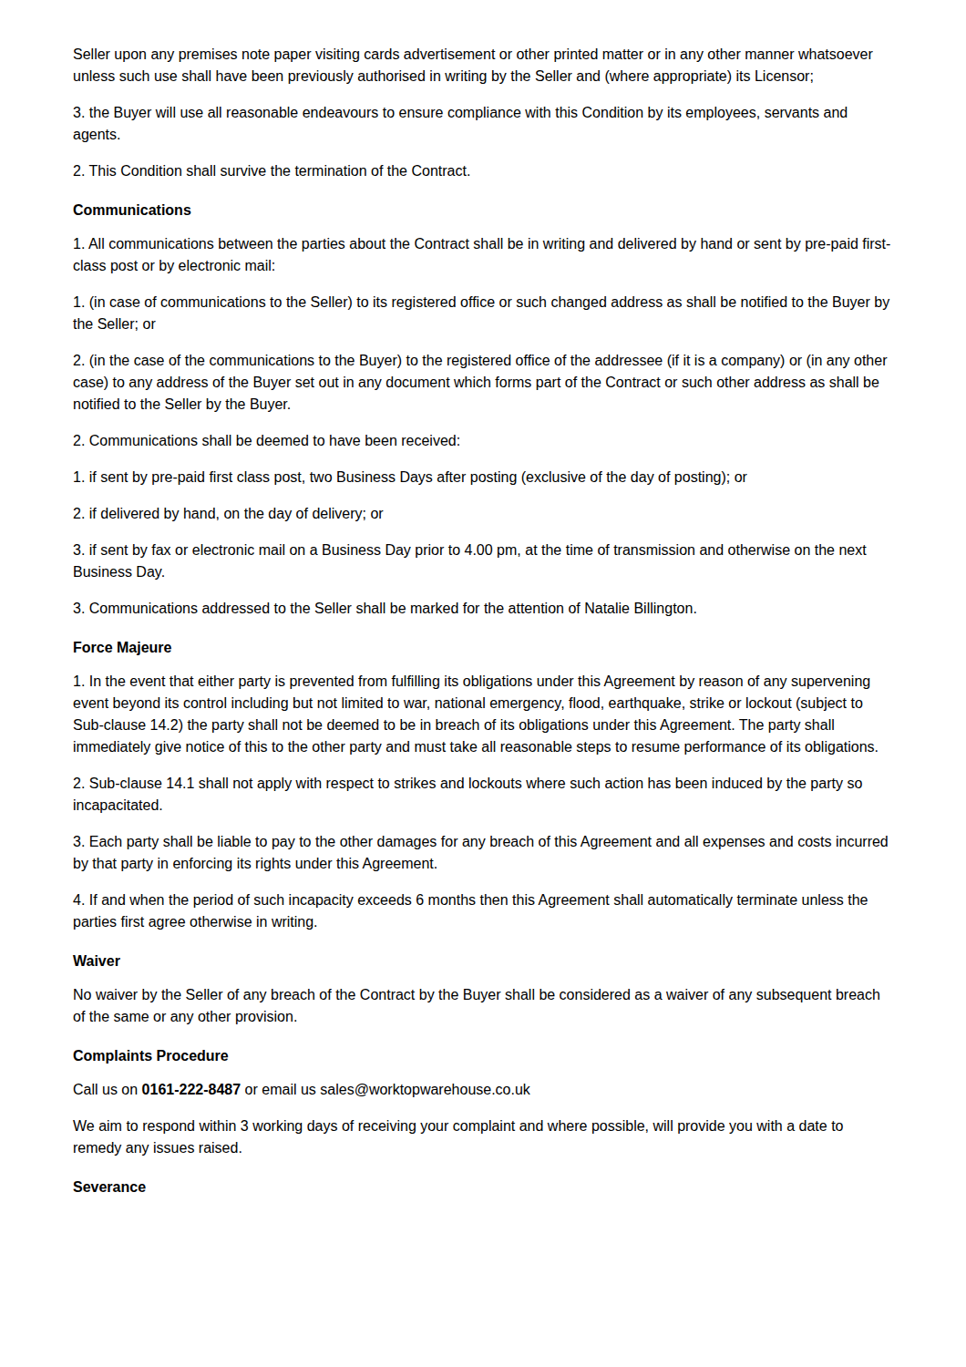Seller upon any premises note paper visiting cards advertisement or other printed matter or in any other manner whatsoever unless such use shall have been previously authorised in writing by the Seller and (where appropriate) its Licensor;
3. the Buyer will use all reasonable endeavours to ensure compliance with this Condition by its employees, servants and agents.
2. This Condition shall survive the termination of the Contract.
Communications
1. All communications between the parties about the Contract shall be in writing and delivered by hand or sent by pre-paid first-class post or by electronic mail:
1. (in case of communications to the Seller) to its registered office or such changed address as shall be notified to the Buyer by the Seller; or
2. (in the case of the communications to the Buyer) to the registered office of the addressee (if it is a company) or (in any other case) to any address of the Buyer set out in any document which forms part of the Contract or such other address as shall be notified to the Seller by the Buyer.
2. Communications shall be deemed to have been received:
1. if sent by pre-paid first class post, two Business Days after posting (exclusive of the day of posting); or
2. if delivered by hand, on the day of delivery; or
3. if sent by fax or electronic mail on a Business Day prior to 4.00 pm, at the time of transmission and otherwise on the next Business Day.
3. Communications addressed to the Seller shall be marked for the attention of Natalie Billington.
Force Majeure
1. In the event that either party is prevented from fulfilling its obligations under this Agreement by reason of any supervening event beyond its control including but not limited to war, national emergency, flood, earthquake, strike or lockout (subject to Sub-clause 14.2) the party shall not be deemed to be in breach of its obligations under this Agreement. The party shall immediately give notice of this to the other party and must take all reasonable steps to resume performance of its obligations.
2. Sub-clause 14.1 shall not apply with respect to strikes and lockouts where such action has been induced by the party so incapacitated.
3. Each party shall be liable to pay to the other damages for any breach of this Agreement and all expenses and costs incurred by that party in enforcing its rights under this Agreement.
4. If and when the period of such incapacity exceeds 6 months then this Agreement shall automatically terminate unless the parties first agree otherwise in writing.
Waiver
No waiver by the Seller of any breach of the Contract by the Buyer shall be considered as a waiver of any subsequent breach of the same or any other provision.
Complaints Procedure
Call us on 0161-222-8487 or email us sales@worktopwarehouse.co.uk
We aim to respond within 3 working days of receiving your complaint and where possible, will provide you with a date to remedy any issues raised.
Severance